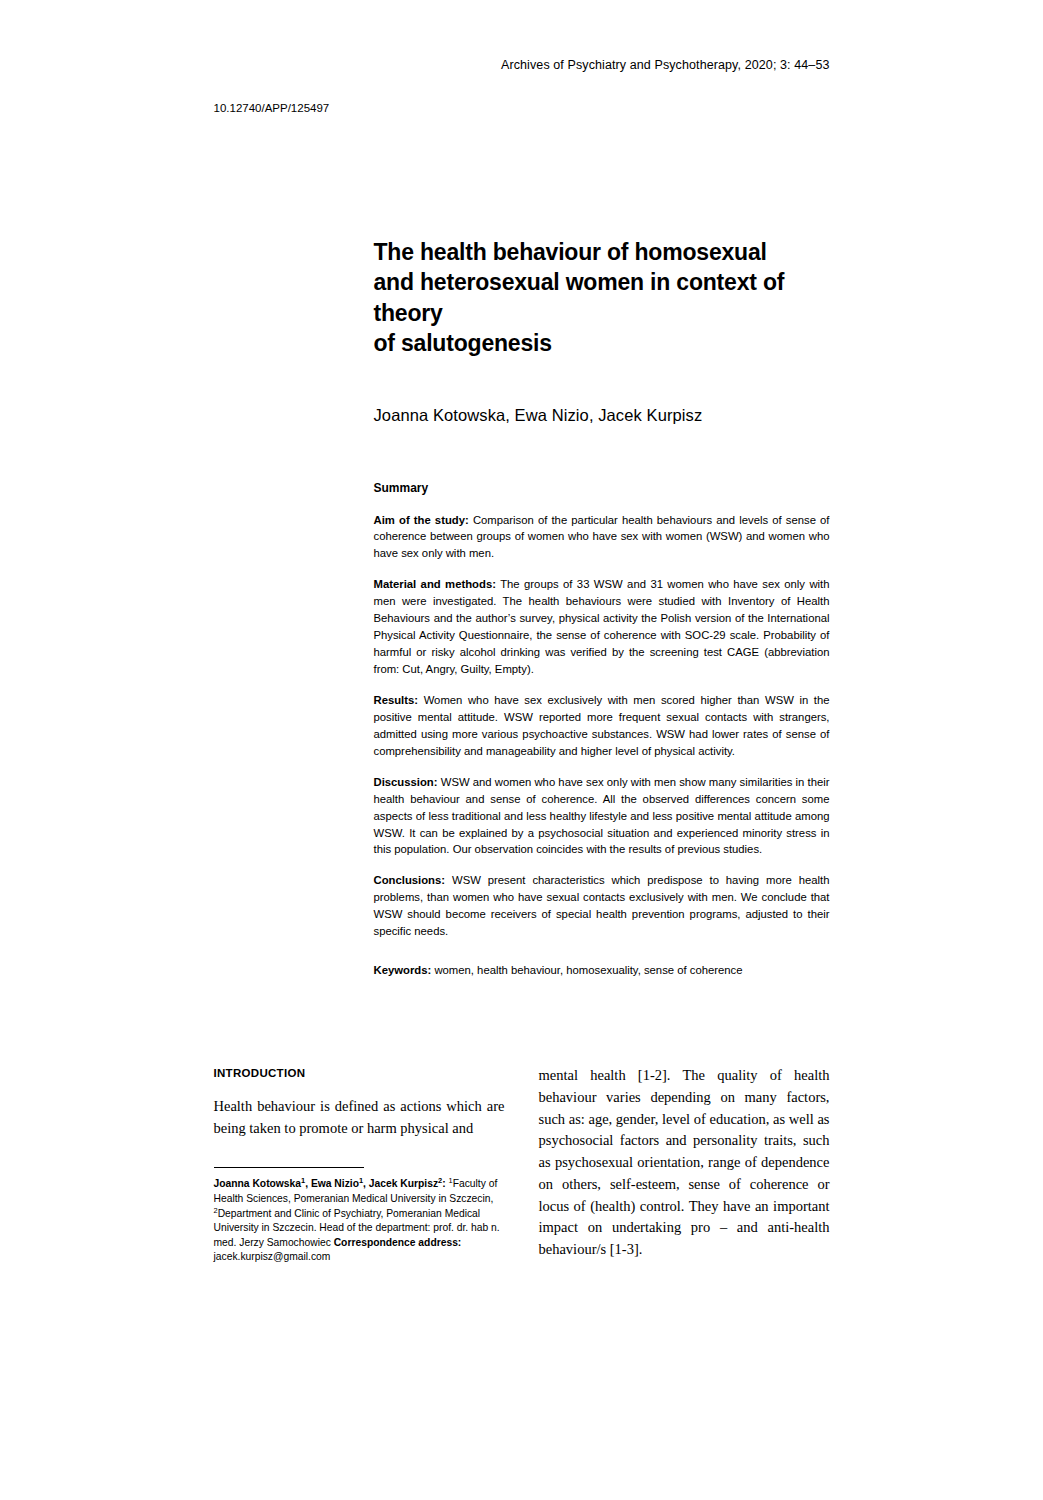Archives of Psychiatry and Psychotherapy, 2020; 3: 44–53
10.12740/APP/125497
The health behaviour of homosexual
and heterosexual women in context of theory
of salutogenesis
Joanna Kotowska, Ewa Nizio, Jacek Kurpisz
Summary
Aim of the study: Comparison of the particular health behaviours and levels of sense of coherence between groups of women who have sex with women (WSW) and women who have sex only with men.
Material and methods: The groups of 33 WSW and 31 women who have sex only with men were investigated. The health behaviours were studied with Inventory of Health Behaviours and the author’s survey, physical activity the Polish version of the International Physical Activity Questionnaire, the sense of coherence with SOC-29 scale. Probability of harmful or risky alcohol drinking was verified by the screening test CAGE (abbreviation from: Cut, Angry, Guilty, Empty).
Results: Women who have sex exclusively with men scored higher than WSW in the positive mental attitude. WSW reported more frequent sexual contacts with strangers, admitted using more various psychoactive substances. WSW had lower rates of sense of comprehensibility and manageability and higher level of physical activity.
Discussion: WSW and women who have sex only with men show many similarities in their health behaviour and sense of coherence. All the observed differences concern some aspects of less traditional and less healthy lifestyle and less positive mental attitude among WSW. It can be explained by a psychosocial situation and experienced minority stress in this population. Our observation coincides with the results of previous studies.
Conclusions: WSW present characteristics which predispose to having more health problems, than women who have sexual contacts exclusively with men. We conclude that WSW should become receivers of special health prevention programs, adjusted to their specific needs.
Keywords: women, health behaviour, homosexuality, sense of coherence
INTRODUCTION
Health behaviour is defined as actions which are being taken to promote or harm physical and
Joanna Kotowska1, Ewa Nizio1, Jacek Kurpisz2: 1Faculty of Health Sciences, Pomeranian Medical University in Szczecin, 2Department and Clinic of Psychiatry, Pomeranian Medical University in Szczecin. Head of the department: prof. dr. hab n. med. Jerzy Samochowiec Correspondence address: jacek.kurpisz@gmail.com
mental health [1-2]. The quality of health behaviour varies depending on many factors, such as: age, gender, level of education, as well as psychosocial factors and personality traits, such as psychosexual orientation, range of dependence on others, self-esteem, sense of coherence or locus of (health) control. They have an important impact on undertaking pro – and anti-health behaviour/s [1-3].